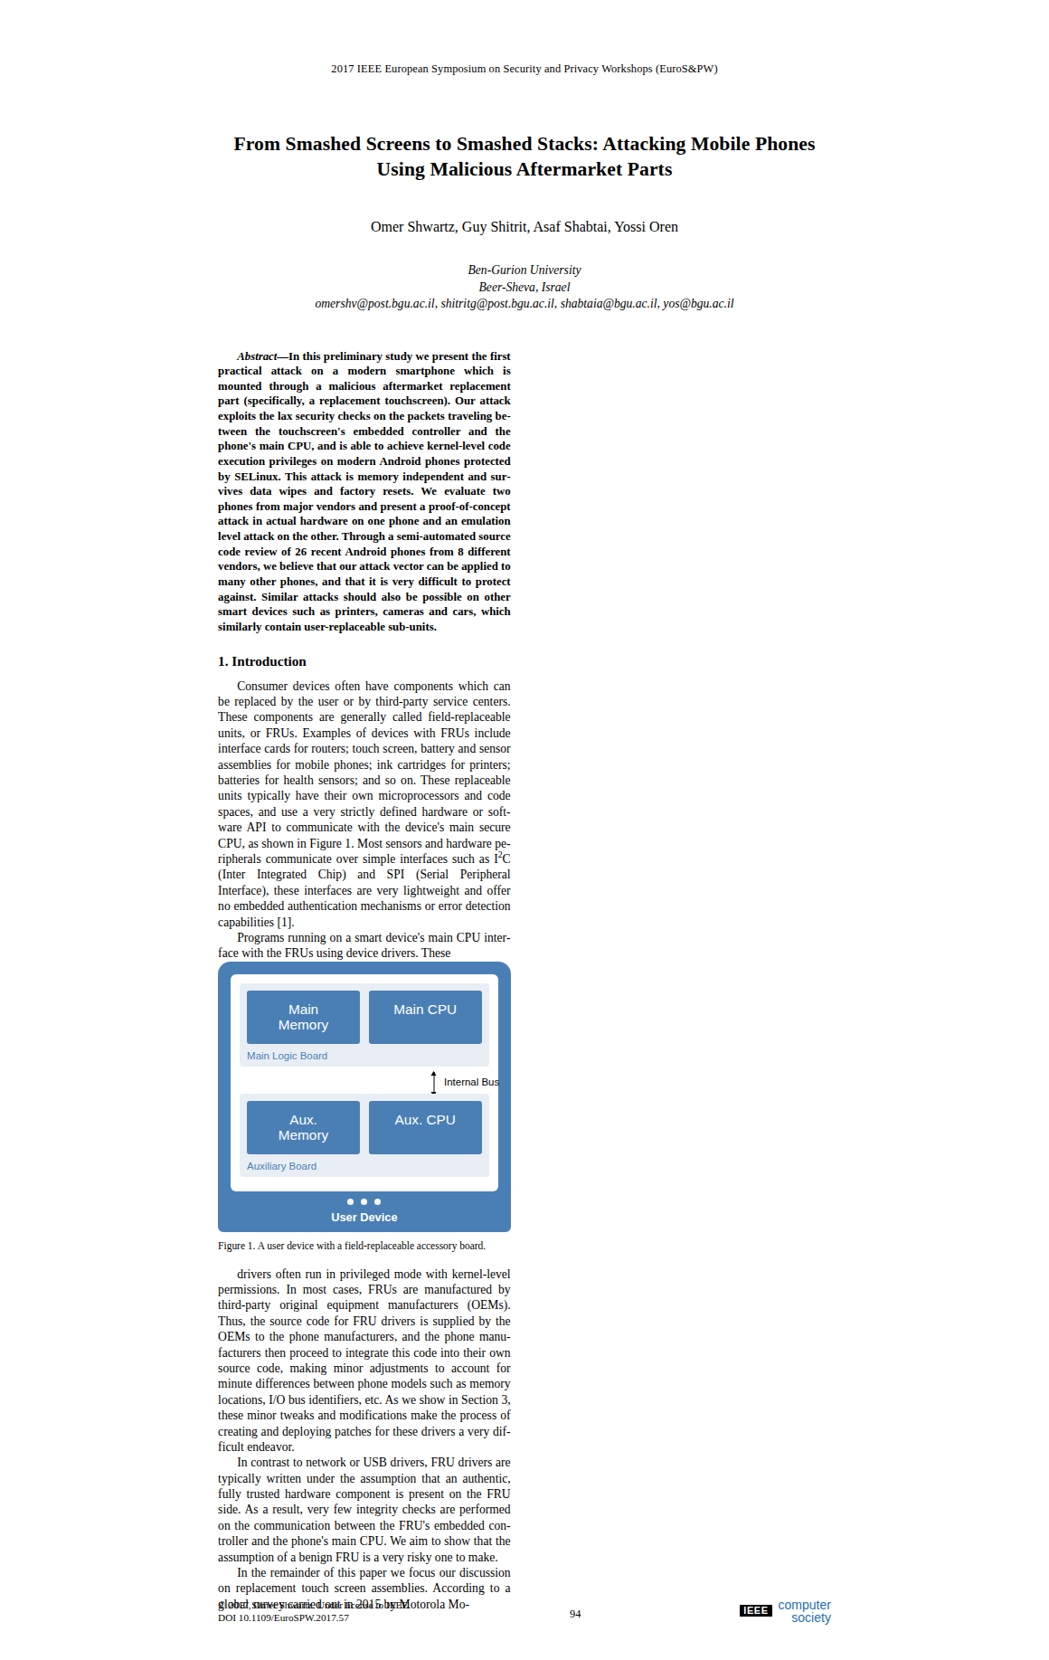2017 IEEE European Symposium on Security and Privacy Workshops (EuroS&PW)
From Smashed Screens to Smashed Stacks: Attacking Mobile Phones
Using Malicious Aftermarket Parts
Omer Shwartz, Guy Shitrit, Asaf Shabtai, Yossi Oren
Ben-Gurion University
Beer-Sheva, Israel
omershv@post.bgu.ac.il, shitritg@post.bgu.ac.il, shabtaia@bgu.ac.il, yos@bgu.ac.il
Abstract—In this preliminary study we present the first practical attack on a modern smartphone which is mounted through a malicious aftermarket replacement part (specifically, a replacement touchscreen). Our attack exploits the lax security checks on the packets traveling between the touchscreen's embedded controller and the phone's main CPU, and is able to achieve kernel-level code execution privileges on modern Android phones protected by SELinux. This attack is memory independent and survives data wipes and factory resets. We evaluate two phones from major vendors and present a proof-of-concept attack in actual hardware on one phone and an emulation level attack on the other. Through a semi-automated source code review of 26 recent Android phones from 8 different vendors, we believe that our attack vector can be applied to many other phones, and that it is very difficult to protect against. Similar attacks should also be possible on other smart devices such as printers, cameras and cars, which similarly contain user-replaceable sub-units.
1. Introduction
Consumer devices often have components which can be replaced by the user or by third-party service centers. These components are generally called field-replaceable units, or FRUs. Examples of devices with FRUs include interface cards for routers; touch screen, battery and sensor assemblies for mobile phones; ink cartridges for printers; batteries for health sensors; and so on. These replaceable units typically have their own microprocessors and code spaces, and use a very strictly defined hardware or software API to communicate with the device's main secure CPU, as shown in Figure 1. Most sensors and hardware peripherals communicate over simple interfaces such as I2C (Inter Integrated Chip) and SPI (Serial Peripheral Interface), these interfaces are very lightweight and offer no embedded authentication mechanisms or error detection capabilities [1].
Programs running on a smart device's main CPU interface with the FRUs using device drivers. These
Main
Memory
Main CPU
Main Logic Board
Internal Bus
Aux.
Memory
Aux. CPU
Auxiliary Board
User Device
Figure 1. A user device with a field-replaceable accessory board.
drivers often run in privileged mode with kernel-level permissions. In most cases, FRUs are manufactured by third-party original equipment manufacturers (OEMs). Thus, the source code for FRU drivers is supplied by the OEMs to the phone manufacturers, and the phone manufacturers then proceed to integrate this code into their own source code, making minor adjustments to account for minute differences between phone models such as memory locations, I/O bus identifiers, etc. As we show in Section 3, these minor tweaks and modifications make the process of creating and deploying patches for these drivers a very difficult endeavor.
In contrast to network or USB drivers, FRU drivers are typically written under the assumption that an authentic, fully trusted hardware component is present on the FRU side. As a result, very few integrity checks are performed on the communication between the FRU's embedded controller and the phone's main CPU. We aim to show that the assumption of a benign FRU is a very risky one to make.
In the remainder of this paper we focus our discussion on replacement touch screen assemblies. According to a global survey carried out in 2015 by Motorola Mo-
© 2017, Omer Shwartz. Under license to IEEE.
DOI 10.1109/EuroSPW.2017.57
94
IEEE computer society